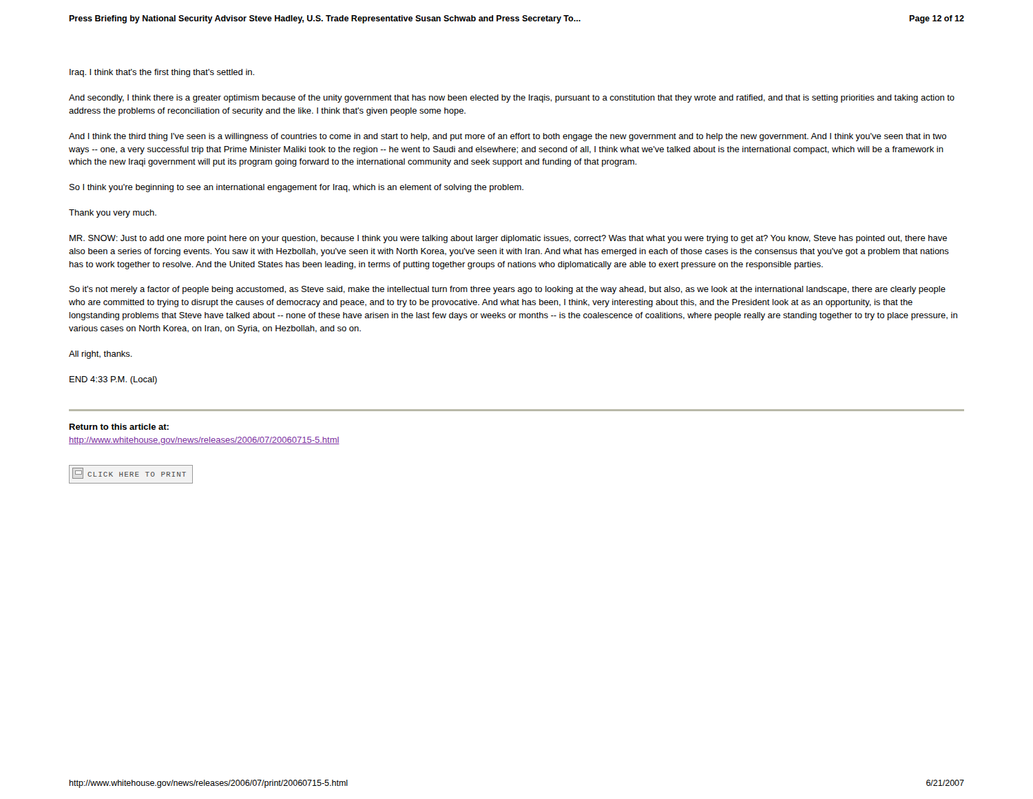Page 12 of 12 Press Briefing by National Security Advisor Steve Hadley, U.S. Trade Representative Susan Schwab and Press Secretary To...
Iraq. I think that's the first thing that's settled in.
And secondly, I think there is a greater optimism because of the unity government that has now been elected by the Iraqis, pursuant to a constitution that they wrote and ratified, and that is setting priorities and taking action to address the problems of reconciliation of security and the like. I think that's given people some hope.
And I think the third thing I've seen is a willingness of countries to come in and start to help, and put more of an effort to both engage the new government and to help the new government. And I think you've seen that in two ways -- one, a very successful trip that Prime Minister Maliki took to the region -- he went to Saudi and elsewhere; and second of all, I think what we've talked about is the international compact, which will be a framework in which the new Iraqi government will put its program going forward to the international community and seek support and funding of that program.
So I think you're beginning to see an international engagement for Iraq, which is an element of solving the problem.
Thank you very much.
MR. SNOW: Just to add one more point here on your question, because I think you were talking about larger diplomatic issues, correct? Was that what you were trying to get at? You know, Steve has pointed out, there have also been a series of forcing events. You saw it with Hezbollah, you've seen it with North Korea, you've seen it with Iran. And what has emerged in each of those cases is the consensus that you've got a problem that nations has to work together to resolve. And the United States has been leading, in terms of putting together groups of nations who diplomatically are able to exert pressure on the responsible parties.
So it's not merely a factor of people being accustomed, as Steve said, make the intellectual turn from three years ago to looking at the way ahead, but also, as we look at the international landscape, there are clearly people who are committed to trying to disrupt the causes of democracy and peace, and to try to be provocative. And what has been, I think, very interesting about this, and the President look at as an opportunity, is that the longstanding problems that Steve have talked about -- none of these have arisen in the last few days or weeks or months -- is the coalescence of coalitions, where people really are standing together to try to place pressure, in various cases on North Korea, on Iran, on Syria, on Hezbollah, and so on.
All right, thanks.
END 4:33 P.M. (Local)
Return to this article at:
http://www.whitehouse.gov/news/releases/2006/07/20060715-5.html
CLICK HERE TO PRINT
http://www.whitehouse.gov/news/releases/2006/07/print/20060715-5.html 6/21/2007